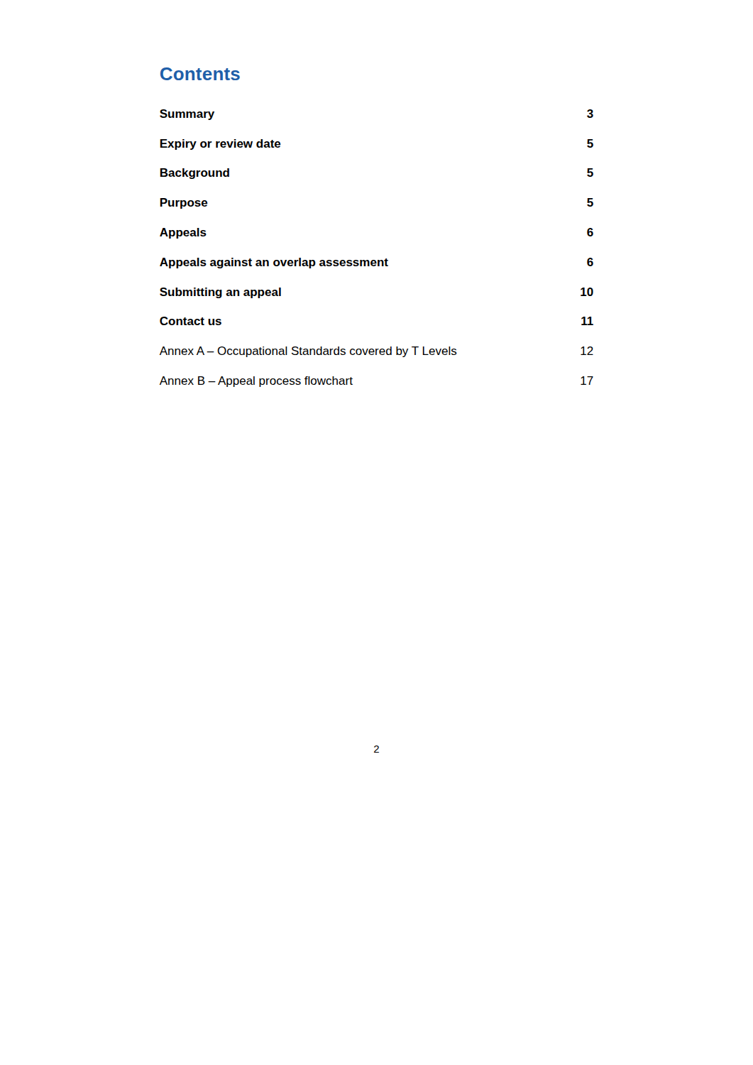Contents
| Summary | 3 |
| Expiry or review date | 5 |
| Background | 5 |
| Purpose | 5 |
| Appeals | 6 |
| Appeals against an overlap assessment | 6 |
| Submitting an appeal | 10 |
| Contact us | 11 |
| Annex A – Occupational Standards covered by T Levels | 12 |
| Annex B – Appeal process flowchart | 17 |
2